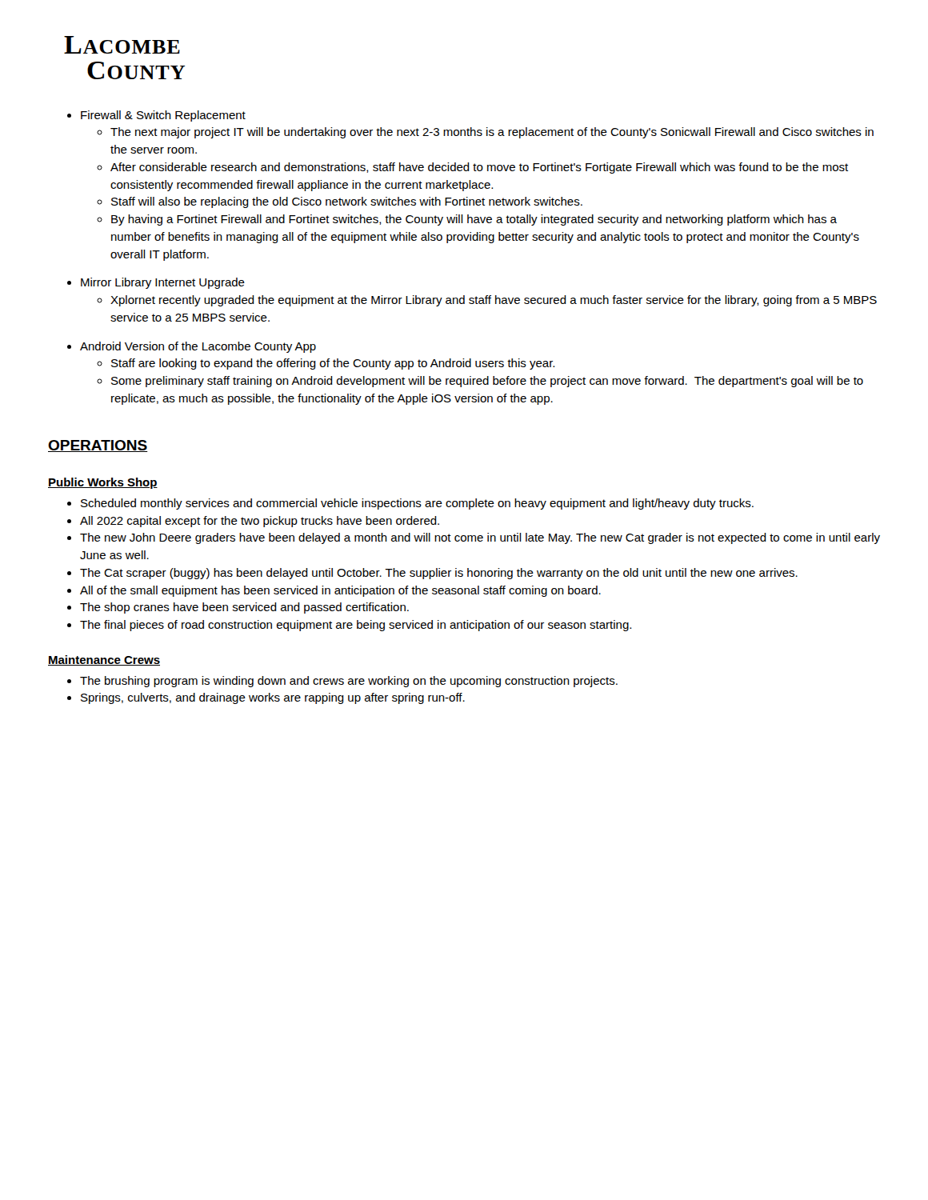LACOMBE COUNTY
Firewall & Switch Replacement
The next major project IT will be undertaking over the next 2-3 months is a replacement of the County's Sonicwall Firewall and Cisco switches in the server room.
After considerable research and demonstrations, staff have decided to move to Fortinet's Fortigate Firewall which was found to be the most consistently recommended firewall appliance in the current marketplace.
Staff will also be replacing the old Cisco network switches with Fortinet network switches.
By having a Fortinet Firewall and Fortinet switches, the County will have a totally integrated security and networking platform which has a number of benefits in managing all of the equipment while also providing better security and analytic tools to protect and monitor the County's overall IT platform.
Mirror Library Internet Upgrade
Xplornet recently upgraded the equipment at the Mirror Library and staff have secured a much faster service for the library, going from a 5 MBPS service to a 25 MBPS service.
Android Version of the Lacombe County App
Staff are looking to expand the offering of the County app to Android users this year.
Some preliminary staff training on Android development will be required before the project can move forward. The department's goal will be to replicate, as much as possible, the functionality of the Apple iOS version of the app.
OPERATIONS
Public Works Shop
Scheduled monthly services and commercial vehicle inspections are complete on heavy equipment and light/heavy duty trucks.
All 2022 capital except for the two pickup trucks have been ordered.
The new John Deere graders have been delayed a month and will not come in until late May. The new Cat grader is not expected to come in until early June as well.
The Cat scraper (buggy) has been delayed until October. The supplier is honoring the warranty on the old unit until the new one arrives.
All of the small equipment has been serviced in anticipation of the seasonal staff coming on board.
The shop cranes have been serviced and passed certification.
The final pieces of road construction equipment are being serviced in anticipation of our season starting.
Maintenance Crews
The brushing program is winding down and crews are working on the upcoming construction projects.
Springs, culverts, and drainage works are rapping up after spring run-off.